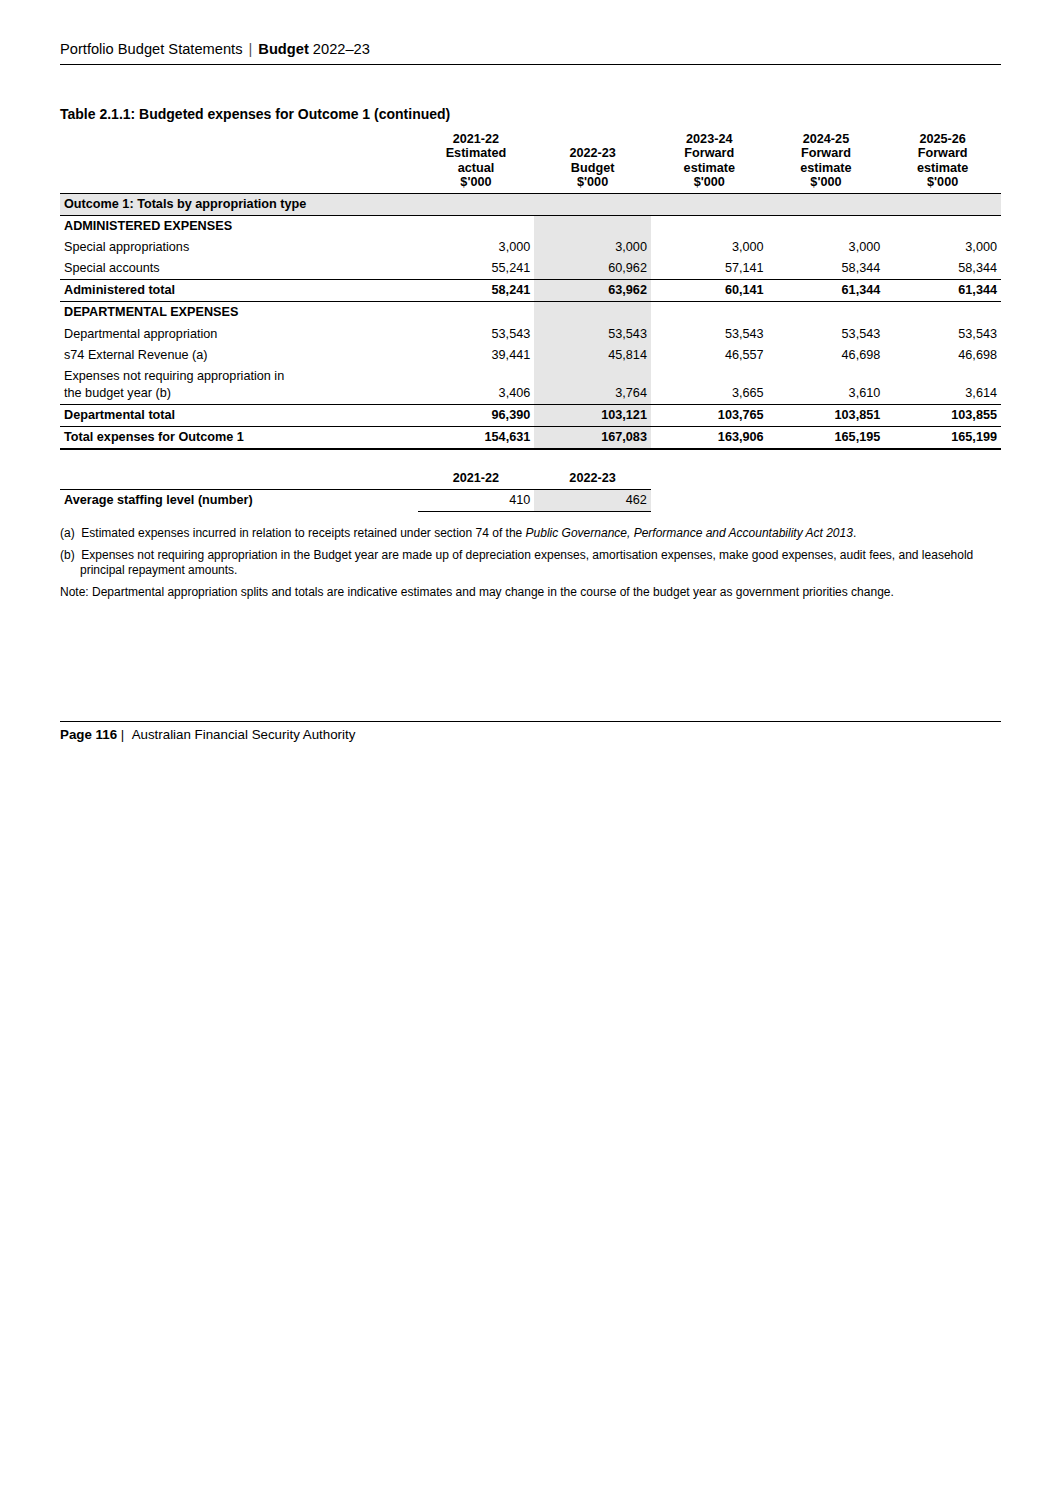Portfolio Budget Statements|Budget 2022–23
Table 2.1.1: Budgeted expenses for Outcome 1 (continued)
| | 2021-22 Estimated actual $'000 | 2022-23 Budget $'000 | 2023-24 Forward estimate $'000 | 2024-25 Forward estimate $'000 | 2025-26 Forward estimate $'000 |
| --- | --- | --- | --- | --- | --- |
| Outcome 1: Totals by appropriation type |
| ADMINISTERED EXPENSES | | | | | |
| Special appropriations | 3,000 | 3,000 | 3,000 | 3,000 | 3,000 |
| Special accounts | 55,241 | 60,962 | 57,141 | 58,344 | 58,344 |
| Administered total | 58,241 | 63,962 | 60,141 | 61,344 | 61,344 |
| DEPARTMENTAL EXPENSES | | | | | |
| Departmental appropriation | 53,543 | 53,543 | 53,543 | 53,543 | 53,543 |
| s74 External Revenue (a) | 39,441 | 45,814 | 46,557 | 46,698 | 46,698 |
| Expenses not requiring appropriation in the budget year (b) | 3,406 | 3,764 | 3,665 | 3,610 | 3,614 |
| Departmental total | 96,390 | 103,121 | 103,765 | 103,851 | 103,855 |
| Total expenses for Outcome 1 | 154,631 | 167,083 | 163,906 | 165,195 | 165,199 |
| | 2021-22 | 2022-23 | |
| --- | --- | --- | --- |
| Average staffing level (number) | 410 | 462 | |
(a) Estimated expenses incurred in relation to receipts retained under section 74 of the Public Governance, Performance and Accountability Act 2013.
(b) Expenses not requiring appropriation in the Budget year are made up of depreciation expenses, amortisation expenses, make good expenses, audit fees, and leasehold principal repayment amounts.
Note: Departmental appropriation splits and totals are indicative estimates and may change in the course of the budget year as government priorities change.
Page 116 | Australian Financial Security Authority